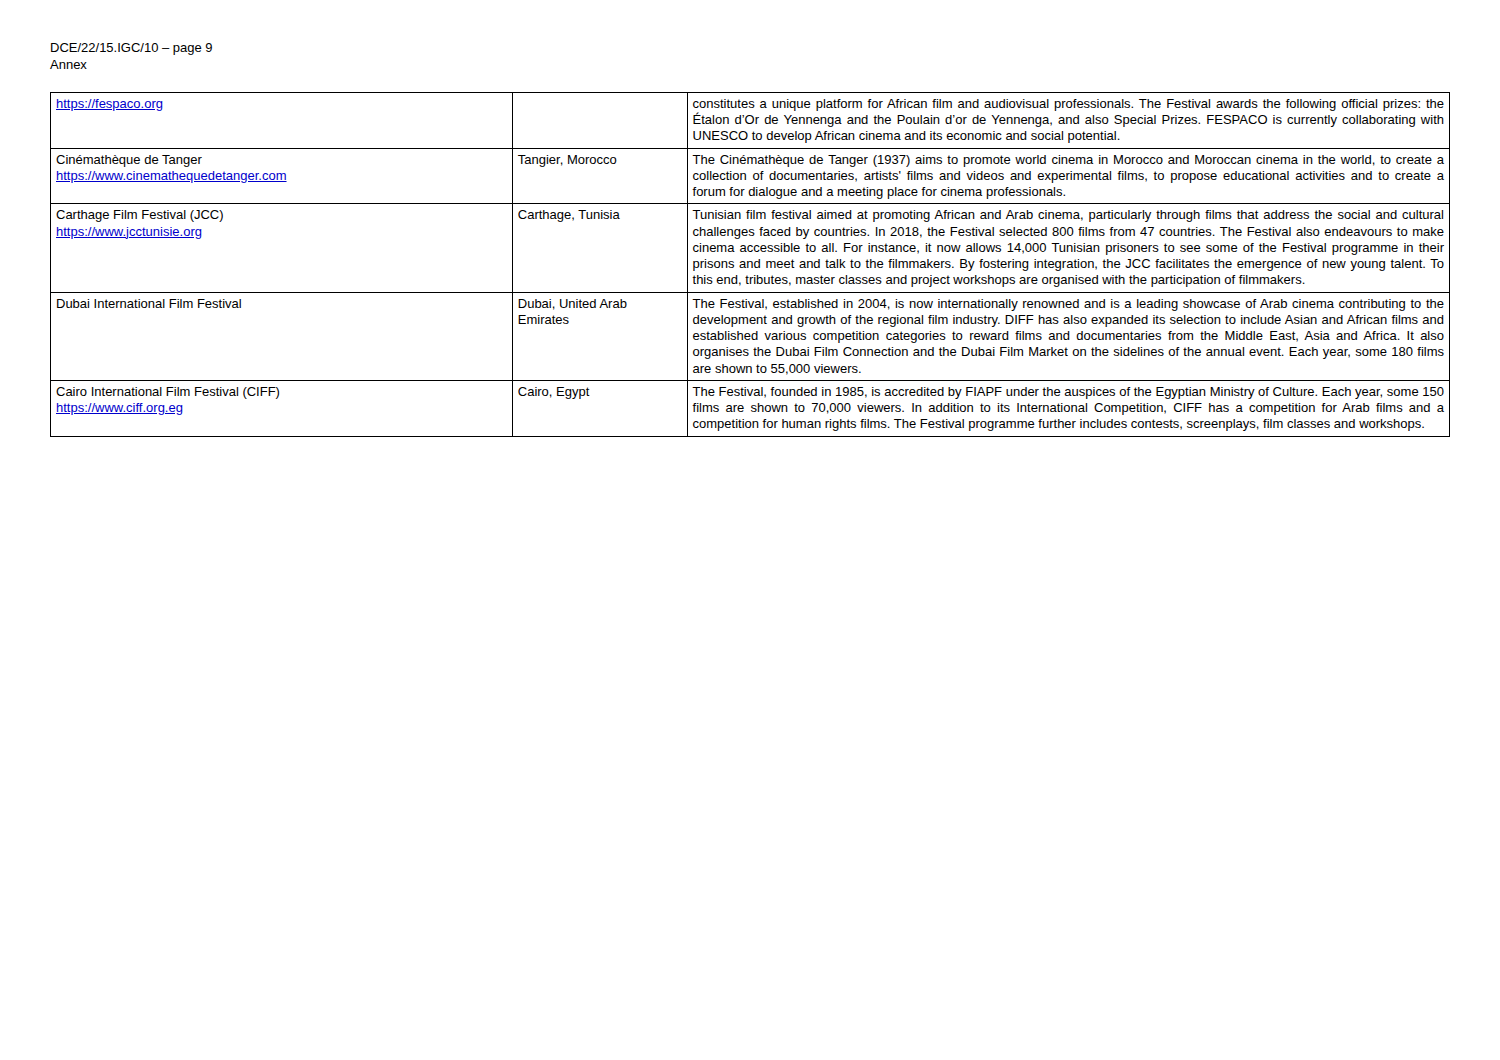DCE/22/15.IGC/10 – page 9
Annex
| https://fespaco.org | | constitutes a unique platform for African film and audiovisual professionals. The Festival awards the following official prizes: the Étalon d’Or de Yennenga and the Poulain d’or de Yennenga, and also Special Prizes. FESPACO is currently collaborating with UNESCO to develop African cinema and its economic and social potential. |
| Cinémathèque de Tanger https://www.cinemathequedetanger.com | Tangier, Morocco | The Cinémathèque de Tanger (1937) aims to promote world cinema in Morocco and Moroccan cinema in the world, to create a collection of documentaries, artists' films and videos and experimental films, to propose educational activities and to create a forum for dialogue and a meeting place for cinema professionals. |
| Carthage Film Festival (JCC) https://www.jcctunisie.org | Carthage, Tunisia | Tunisian film festival aimed at promoting African and Arab cinema, particularly through films that address the social and cultural challenges faced by countries. In 2018, the Festival selected 800 films from 47 countries. The Festival also endeavours to make cinema accessible to all. For instance, it now allows 14,000 Tunisian prisoners to see some of the Festival programme in their prisons and meet and talk to the filmmakers. By fostering integration, the JCC facilitates the emergence of new young talent. To this end, tributes, master classes and project workshops are organised with the participation of filmmakers. |
| Dubai International Film Festival | Dubai, United Arab Emirates | The Festival, established in 2004, is now internationally renowned and is a leading showcase of Arab cinema contributing to the development and growth of the regional film industry. DIFF has also expanded its selection to include Asian and African films and established various competition categories to reward films and documentaries from the Middle East, Asia and Africa. It also organises the Dubai Film Connection and the Dubai Film Market on the sidelines of the annual event. Each year, some 180 films are shown to 55,000 viewers. |
| Cairo International Film Festival (CIFF) https://www.ciff.org.eg | Cairo, Egypt | The Festival, founded in 1985, is accredited by FIAPF under the auspices of the Egyptian Ministry of Culture. Each year, some 150 films are shown to 70,000 viewers. In addition to its International Competition, CIFF has a competition for Arab films and a competition for human rights films. The Festival programme further includes contests, screenplays, film classes and workshops. |